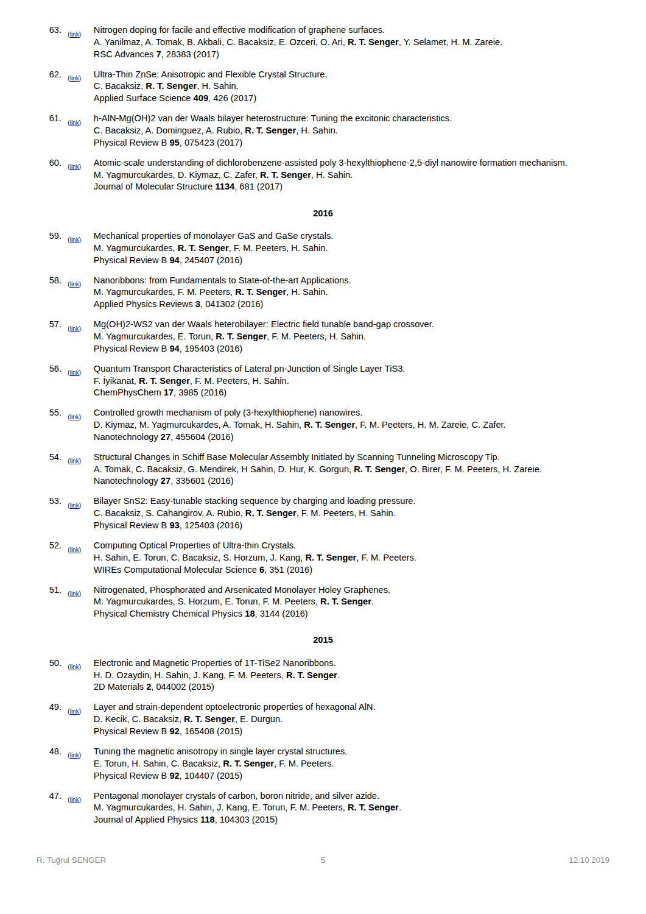63. (link) Nitrogen doping for facile and effective modification of graphene surfaces. A. Yanilmaz, A. Tomak, B. Akbali, C. Bacaksiz, E. Ozceri, O. Ari, R. T. Senger, Y. Selamet, H. M. Zareie. RSC Advances 7, 28383 (2017)
62. (link) Ultra-Thin ZnSe: Anisotropic and Flexible Crystal Structure. C. Bacaksiz, R. T. Senger, H. Sahin. Applied Surface Science 409, 426 (2017)
61. (link) h-AlN-Mg(OH)2 van der Waals bilayer heterostructure: Tuning the excitonic characteristics. C. Bacaksiz, A. Dominguez, A. Rubio, R. T. Senger, H. Sahin. Physical Review B 95, 075423 (2017)
60. (link) Atomic-scale understanding of dichlorobenzene-assisted poly 3-hexylthiophene-2,5-diyl nanowire formation mechanism. M. Yagmurcukardes, D. Kiymaz, C. Zafer, R. T. Senger, H. Sahin. Journal of Molecular Structure 1134, 681 (2017)
2016
59. (link) Mechanical properties of monolayer GaS and GaSe crystals. M. Yagmurcukardes, R. T. Senger, F. M. Peeters, H. Sahin. Physical Review B 94, 245407 (2016)
58. (link) Nanoribbons: from Fundamentals to State-of-the-art Applications. M. Yagmurcukardes, F. M. Peeters, R. T. Senger, H. Sahin. Applied Physics Reviews 3, 041302 (2016)
57. (link) Mg(OH)2-WS2 van der Waals heterobilayer: Electric field tunable band-gap crossover. M. Yagmurcukardes, E. Torun, R. T. Senger, F. M. Peeters, H. Sahin. Physical Review B 94, 195403 (2016)
56. (link) Quantum Transport Characteristics of Lateral pn-Junction of Single Layer TiS3. F. İyikanat, R. T. Senger, F. M. Peeters, H. Sahin. ChemPhysChem 17, 3985 (2016)
55. (link) Controlled growth mechanism of poly (3-hexylthiophene) nanowires. D. Kiymaz, M. Yagmurcukardes, A. Tomak, H. Sahin, R. T. Senger, F. M. Peeters, H. M. Zareie, C. Zafer. Nanotechnology 27, 455604 (2016)
54. (link) Structural Changes in Schiff Base Molecular Assembly Initiated by Scanning Tunneling Microscopy Tip. A. Tomak, C. Bacaksiz, G. Mendirek, H Sahin, D. Hur, K. Gorgun, R. T. Senger, O. Birer, F. M. Peeters, H. Zareie. Nanotechnology 27, 335601 (2016)
53. (link) Bilayer SnS2: Easy-tunable stacking sequence by charging and loading pressure. C. Bacaksiz, S. Cahangirov, A. Rubio, R. T. Senger, F. M. Peeters, H. Sahin. Physical Review B 93, 125403 (2016)
52. (link) Computing Optical Properties of Ultra-thin Crystals. H. Sahin, E. Torun, C. Bacaksiz, S. Horzum, J. Kang, R. T. Senger, F. M. Peeters. WIREs Computational Molecular Science 6, 351 (2016)
51. (link) Nitrogenated, Phosphorated and Arsenicated Monolayer Holey Graphenes. M. Yagmurcukardes, S. Horzum, E. Torun, F. M. Peeters, R. T. Senger. Physical Chemistry Chemical Physics 18, 3144 (2016)
2015
50. (link) Electronic and Magnetic Properties of 1T-TiSe2 Nanoribbons. H. D. Ozaydin, H. Sahin, J. Kang, F. M. Peeters, R. T. Senger. 2D Materials 2, 044002 (2015)
49. (link) Layer and strain-dependent optoelectronic properties of hexagonal AlN. D. Kecik, C. Bacaksiz, R. T. Senger, E. Durgun. Physical Review B 92, 165408 (2015)
48. (link) Tuning the magnetic anisotropy in single layer crystal structures. E. Torun, H. Sahin, C. Bacaksiz, R. T. Senger, F. M. Peeters. Physical Review B 92, 104407 (2015)
47. (link) Pentagonal monolayer crystals of carbon, boron nitride, and silver azide. M. Yagmurcukardes, H. Sahin, J. Kang, E. Torun, F. M. Peeters, R. T. Senger. Journal of Applied Physics 118, 104303 (2015)
R. Tuğrul SENGER
5
12.10.2019